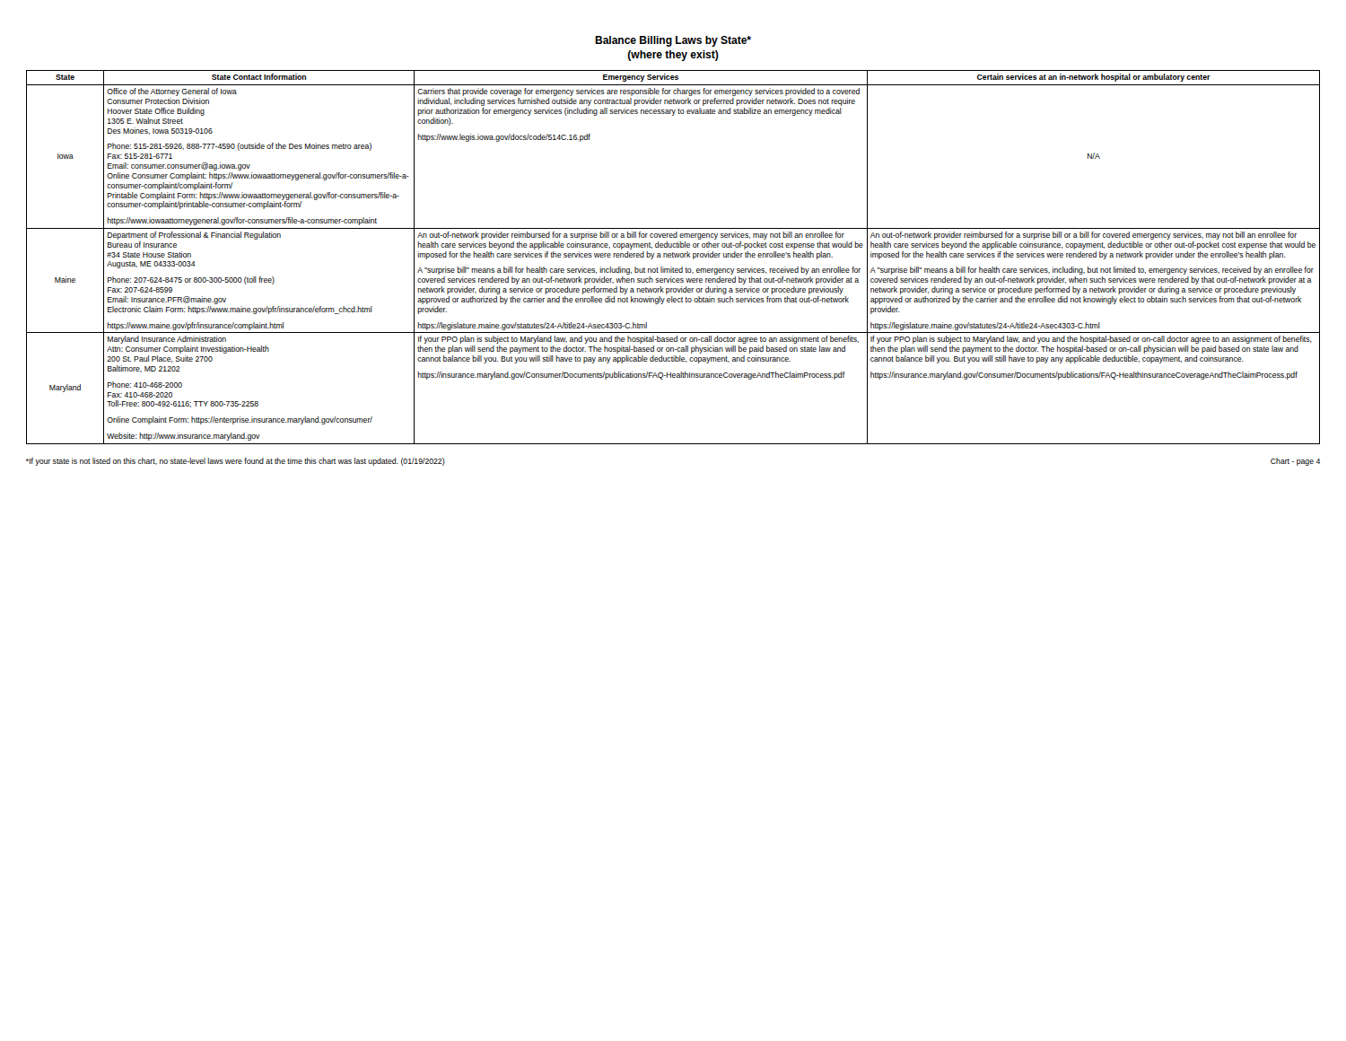Balance Billing Laws by State*
(where they exist)
| State | State Contact Information | Emergency Services | Certain services at an in-network hospital or ambulatory center |
| --- | --- | --- | --- |
| Iowa | Office of the Attorney General of Iowa Consumer Protection Division Hoover State Office Building 1305 E. Walnut Street Des Moines, Iowa 50319-0106 Phone: 515-281-5926, 888-777-4590 (outside of the Des Moines metro area) Fax: 515-281-6771 Email: consumer.consumer@ag.iowa.gov Online Consumer Complaint: https://www.iowaattorneygeneral.gov/for-consumers/file-a-consumer-complaint/complaint-form/ Printable Complaint Form: https://www.iowaattorneygeneral.gov/for-consumers/file-a-consumer-complaint/printable-consumer-complaint-form/ https://www.iowaattorneygeneral.gov/for-consumers/file-a-consumer-complaint | Carriers that provide coverage for emergency services are responsible for charges for emergency services provided to a covered individual, including services furnished outside any contractual provider network or preferred provider network. Does not require prior authorization for emergency services (including all services necessary to evaluate and stabilize an emergency medical condition). https://www.legis.iowa.gov/docs/code/514C.16.pdf | N/A |
| Maine | Department of Professional & Financial Regulation Bureau of Insurance #34 State House Station Augusta, ME 04333-0034 Phone: 207-624-8475 or 800-300-5000 (toll free) Fax: 207-624-8599 Email: Insurance.PFR@maine.gov Electronic Claim Form: https://www.maine.gov/pfr/insurance/eform_chcd.html https://www.maine.gov/pfr/insurance/complaint.html | An out-of-network provider reimbursed for a surprise bill or a bill for covered emergency services, may not bill an enrollee for health care services beyond the applicable coinsurance, copayment, deductible or other out-of-pocket cost expense that would be imposed for the health care services if the services were rendered by a network provider under the enrollee's health plan. A "surprise bill" means a bill for health care services, including, but not limited to, emergency services, received by an enrollee for covered services rendered by an out-of-network provider, when such services were rendered by that out-of-network provider at a network provider, during a service or procedure performed by a network provider or during a service or procedure previously approved or authorized by the carrier and the enrollee did not knowingly elect to obtain such services from that out-of-network provider. https://legislature.maine.gov/statutes/24-A/title24-Asec4303-C.html | An out-of-network provider reimbursed for a surprise bill or a bill for covered emergency services, may not bill an enrollee for health care services beyond the applicable coinsurance, copayment, deductible or other out-of-pocket cost expense that would be imposed for the health care services if the services were rendered by a network provider under the enrollee's health plan. A "surprise bill" means a bill for health care services, including, but not limited to, emergency services, received by an enrollee for covered services rendered by an out-of-network provider, when such services were rendered by that out-of-network provider at a network provider, during a service or procedure performed by a network provider or during a service or procedure previously approved or authorized by the carrier and the enrollee did not knowingly elect to obtain such services from that out-of-network provider. https://legislature.maine.gov/statutes/24-A/title24-Asec4303-C.html |
| Maryland | Maryland Insurance Administration Attn: Consumer Complaint Investigation-Health 200 St. Paul Place, Suite 2700 Baltimore, MD 21202 Phone: 410-468-2000 Fax: 410-468-2020 Toll-Free: 800-492-6116; TTY 800-735-2258 Online Complaint Form: https://enterprise.insurance.maryland.gov/consumer/ Website: http://www.insurance.maryland.gov | If your PPO plan is subject to Maryland law, and you and the hospital-based or on-call doctor agree to an assignment of benefits, then the plan will send the payment to the doctor. The hospital-based or on-call physician will be paid based on state law and cannot balance bill you. But you will still have to pay any applicable deductible, copayment, and coinsurance. https://insurance.maryland.gov/Consumer/Documents/publications/FAQ-HealthInsuranceCoverageAndTheClaimProcess.pdf | If your PPO plan is subject to Maryland law, and you and the hospital-based or on-call doctor agree to an assignment of benefits, then the plan will send the payment to the doctor. The hospital-based or on-call physician will be paid based on state law and cannot balance bill you. But you will still have to pay any applicable deductible, copayment, and coinsurance. https://insurance.maryland.gov/Consumer/Documents/publications/FAQ-HealthInsuranceCoverageAndTheClaimProcess.pdf |
*If your state is not listed on this chart, no state-level laws were found at the time this chart was last updated. (01/19/2022) Chart - page 4